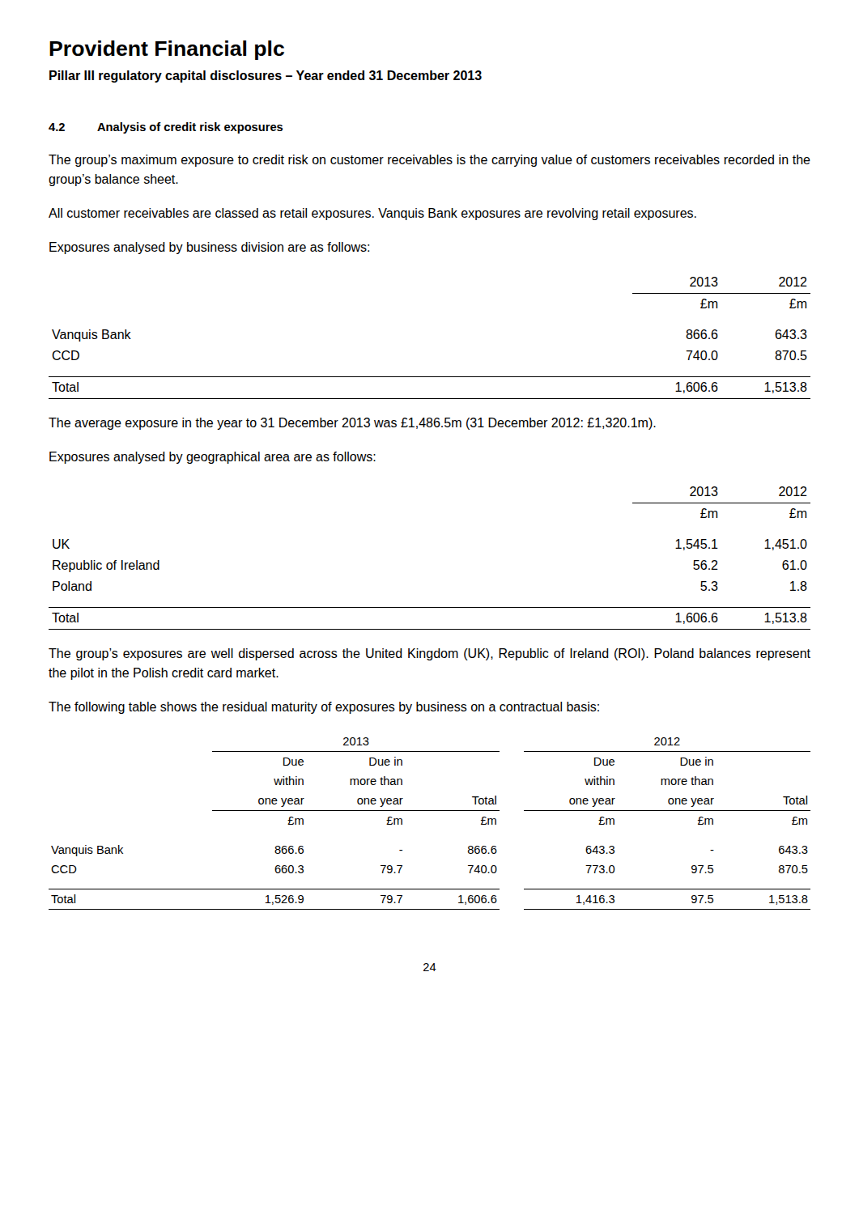Provident Financial plc
Pillar III regulatory capital disclosures – Year ended 31 December 2013
4.2 Analysis of credit risk exposures
The group’s maximum exposure to credit risk on customer receivables is the carrying value of customers receivables recorded in the group’s balance sheet.
All customer receivables are classed as retail exposures. Vanquis Bank exposures are revolving retail exposures.
Exposures analysed by business division are as follows:
| | 2013 | 2012 |
| | £m | £m |
| Vanquis Bank | 866.6 | 643.3 |
| CCD | 740.0 | 870.5 |
| Total | 1,606.6 | 1,513.8 |
The average exposure in the year to 31 December 2013 was £1,486.5m (31 December 2012: £1,320.1m).
Exposures analysed by geographical area are as follows:
| | 2013 | 2012 |
| | £m | £m |
| UK | 1,545.1 | 1,451.0 |
| Republic of Ireland | 56.2 | 61.0 |
| Poland | 5.3 | 1.8 |
| Total | 1,606.6 | 1,513.8 |
The group’s exposures are well dispersed across the United Kingdom (UK), Republic of Ireland (ROI). Poland balances represent the pilot in the Polish credit card market.
The following table shows the residual maturity of exposures by business on a contractual basis:
| | 2013 | | 2012 |
| | Due | Due in | | | Due | Due in | |
| | within | more than | | | within | more than | |
| | one year | one year | Total | | one year | one year | Total |
| | £m | £m | £m | | £m | £m | £m |
| Vanquis Bank | 866.6 | - | 866.6 | | 643.3 | - | 643.3 |
| CCD | 660.3 | 79.7 | 740.0 | | 773.0 | 97.5 | 870.5 |
| Total | 1,526.9 | 79.7 | 1,606.6 | | 1,416.3 | 97.5 | 1,513.8 |
24